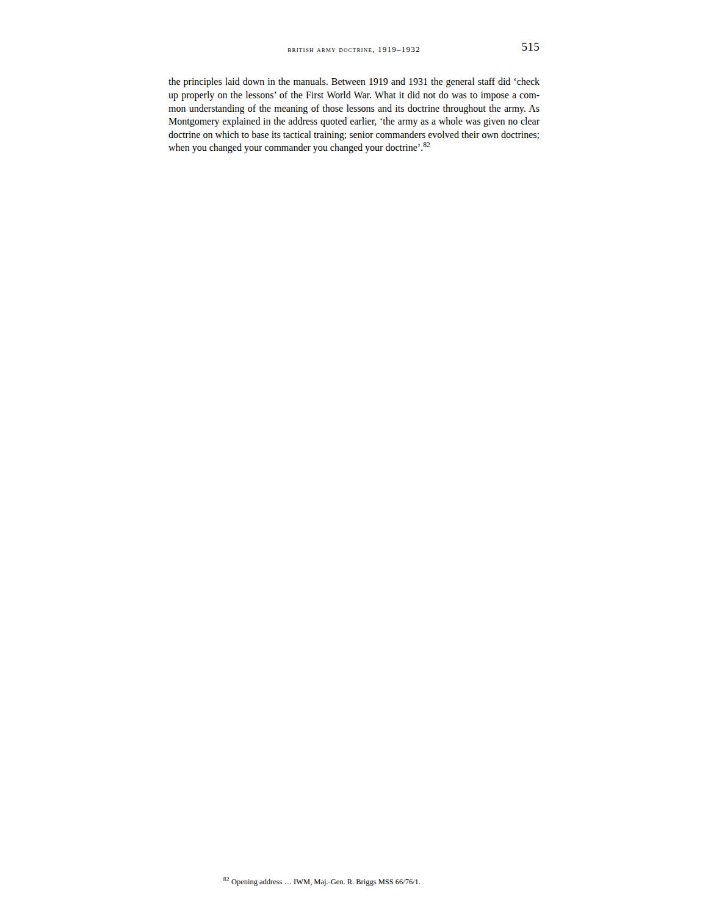british army doctrine, 1919–1932
515
the principles laid down in the manuals. Between 1919 and 1931 the general staff did ‘check up properly on the lessons’ of the First World War. What it did not do was to impose a common understanding of the meaning of those lessons and its doctrine throughout the army. As Montgomery explained in the address quoted earlier, ‘the army as a whole was given no clear doctrine on which to base its tactical training; senior commanders evolved their own doctrines; when you changed your commander you changed your doctrine’.82
82 Opening address … IWM, Maj.-Gen. R. Briggs MSS 66/76/1.